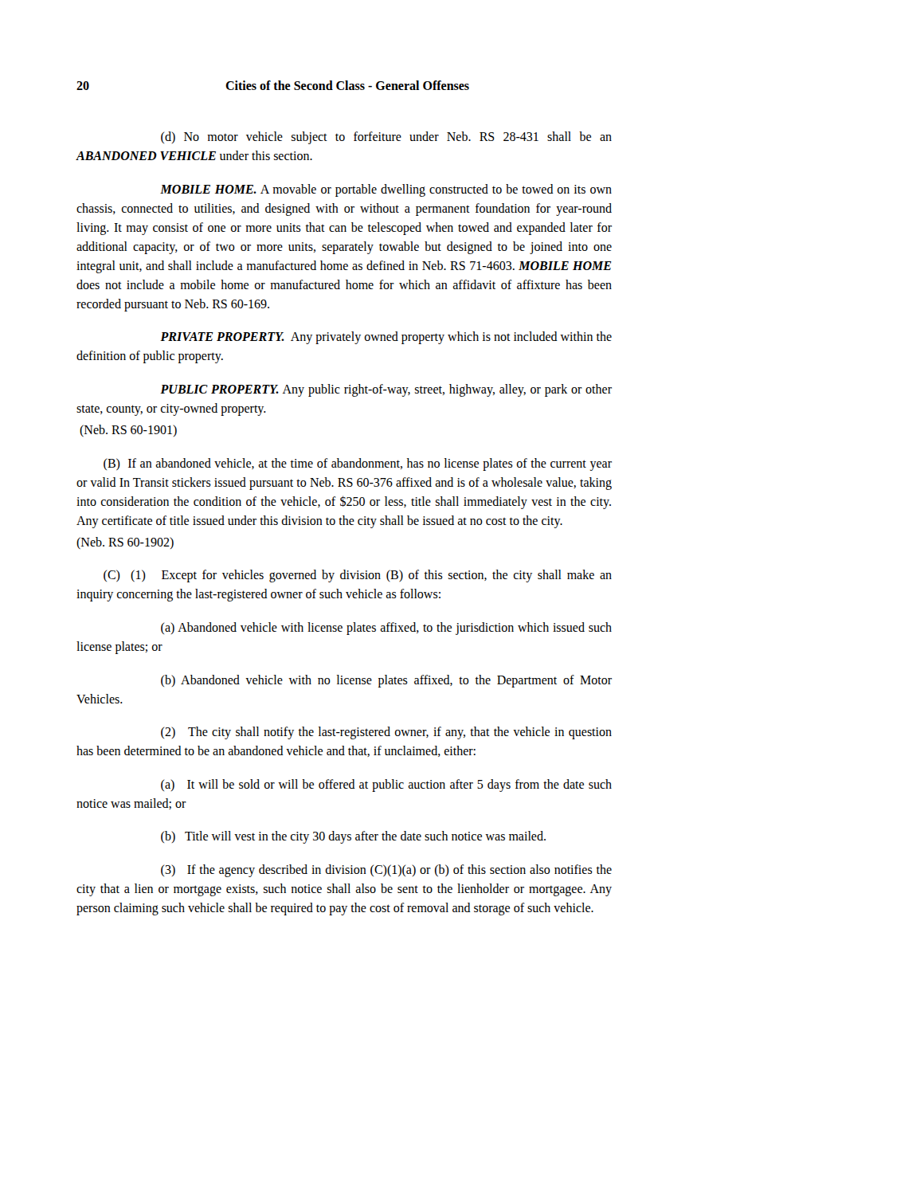20 Cities of the Second Class - General Offenses
(d) No motor vehicle subject to forfeiture under Neb. RS 28-431 shall be an ABANDONED VEHICLE under this section.
MOBILE HOME. A movable or portable dwelling constructed to be towed on its own chassis, connected to utilities, and designed with or without a permanent foundation for year-round living. It may consist of one or more units that can be telescoped when towed and expanded later for additional capacity, or of two or more units, separately towable but designed to be joined into one integral unit, and shall include a manufactured home as defined in Neb. RS 71-4603. MOBILE HOME does not include a mobile home or manufactured home for which an affidavit of affixture has been recorded pursuant to Neb. RS 60-169.
PRIVATE PROPERTY. Any privately owned property which is not included within the definition of public property.
PUBLIC PROPERTY. Any public right-of-way, street, highway, alley, or park or other state, county, or city-owned property.
(Neb. RS 60-1901)
(B) If an abandoned vehicle, at the time of abandonment, has no license plates of the current year or valid In Transit stickers issued pursuant to Neb. RS 60-376 affixed and is of a wholesale value, taking into consideration the condition of the vehicle, of $250 or less, title shall immediately vest in the city. Any certificate of title issued under this division to the city shall be issued at no cost to the city.
(Neb. RS 60-1902)
(C) (1) Except for vehicles governed by division (B) of this section, the city shall make an inquiry concerning the last-registered owner of such vehicle as follows:
(a) Abandoned vehicle with license plates affixed, to the jurisdiction which issued such license plates; or
(b) Abandoned vehicle with no license plates affixed, to the Department of Motor Vehicles.
(2) The city shall notify the last-registered owner, if any, that the vehicle in question has been determined to be an abandoned vehicle and that, if unclaimed, either:
(a) It will be sold or will be offered at public auction after 5 days from the date such notice was mailed; or
(b) Title will vest in the city 30 days after the date such notice was mailed.
(3) If the agency described in division (C)(1)(a) or (b) of this section also notifies the city that a lien or mortgage exists, such notice shall also be sent to the lienholder or mortgagee. Any person claiming such vehicle shall be required to pay the cost of removal and storage of such vehicle.